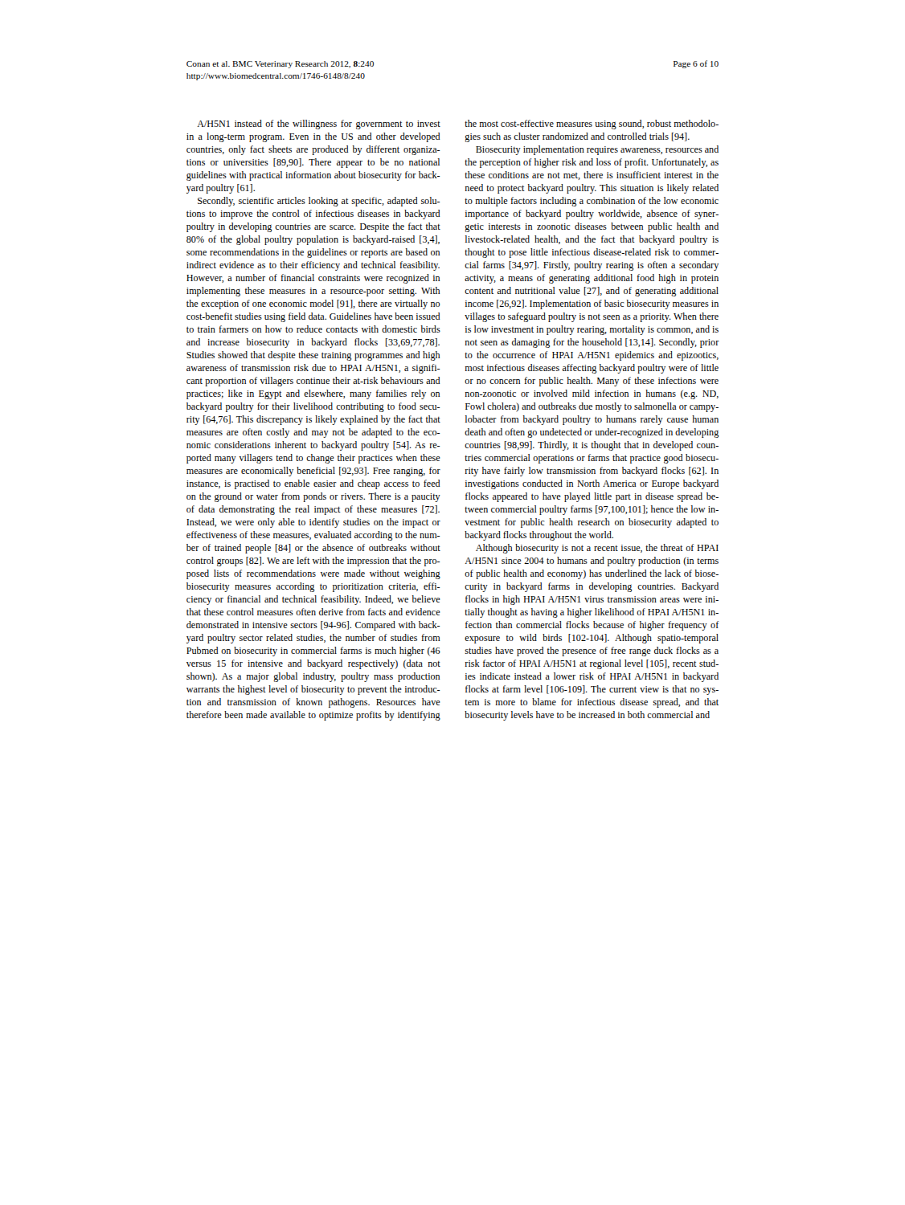Conan et al. BMC Veterinary Research 2012, 8:240
http://www.biomedcentral.com/1746-6148/8/240
Page 6 of 10
A/H5N1 instead of the willingness for government to invest in a long-term program. Even in the US and other developed countries, only fact sheets are produced by different organizations or universities [89,90]. There appear to be no national guidelines with practical information about biosecurity for backyard poultry [61].
Secondly, scientific articles looking at specific, adapted solutions to improve the control of infectious diseases in backyard poultry in developing countries are scarce. Despite the fact that 80% of the global poultry population is backyard-raised [3,4], some recommendations in the guidelines or reports are based on indirect evidence as to their efficiency and technical feasibility. However, a number of financial constraints were recognized in implementing these measures in a resource-poor setting. With the exception of one economic model [91], there are virtually no cost-benefit studies using field data. Guidelines have been issued to train farmers on how to reduce contacts with domestic birds and increase biosecurity in backyard flocks [33,69,77,78]. Studies showed that despite these training programmes and high awareness of transmission risk due to HPAI A/H5N1, a significant proportion of villagers continue their at-risk behaviours and practices; like in Egypt and elsewhere, many families rely on backyard poultry for their livelihood contributing to food security [64,76]. This discrepancy is likely explained by the fact that measures are often costly and may not be adapted to the economic considerations inherent to backyard poultry [54]. As reported many villagers tend to change their practices when these measures are economically beneficial [92,93]. Free ranging, for instance, is practised to enable easier and cheap access to feed on the ground or water from ponds or rivers. There is a paucity of data demonstrating the real impact of these measures [72]. Instead, we were only able to identify studies on the impact or effectiveness of these measures, evaluated according to the number of trained people [84] or the absence of outbreaks without control groups [82]. We are left with the impression that the proposed lists of recommendations were made without weighing biosecurity measures according to prioritization criteria, efficiency or financial and technical feasibility. Indeed, we believe that these control measures often derive from facts and evidence demonstrated in intensive sectors [94-96]. Compared with backyard poultry sector related studies, the number of studies from Pubmed on biosecurity in commercial farms is much higher (46 versus 15 for intensive and backyard respectively) (data not shown). As a major global industry, poultry mass production warrants the highest level of biosecurity to prevent the introduction and transmission of known pathogens. Resources have therefore been made available to optimize profits by identifying the most cost-effective measures using sound, robust methodologies such as cluster randomized and controlled trials [94].
Biosecurity implementation requires awareness, resources and the perception of higher risk and loss of profit. Unfortunately, as these conditions are not met, there is insufficient interest in the need to protect backyard poultry. This situation is likely related to multiple factors including a combination of the low economic importance of backyard poultry worldwide, absence of synergetic interests in zoonotic diseases between public health and livestock-related health, and the fact that backyard poultry is thought to pose little infectious disease-related risk to commercial farms [34,97]. Firstly, poultry rearing is often a secondary activity, a means of generating additional food high in protein content and nutritional value [27], and of generating additional income [26,92]. Implementation of basic biosecurity measures in villages to safeguard poultry is not seen as a priority. When there is low investment in poultry rearing, mortality is common, and is not seen as damaging for the household [13,14]. Secondly, prior to the occurrence of HPAI A/H5N1 epidemics and epizootics, most infectious diseases affecting backyard poultry were of little or no concern for public health. Many of these infections were non-zoonotic or involved mild infection in humans (e.g. ND, Fowl cholera) and outbreaks due mostly to salmonella or campylobacter from backyard poultry to humans rarely cause human death and often go undetected or under-recognized in developing countries [98,99]. Thirdly, it is thought that in developed countries commercial operations or farms that practice good biosecurity have fairly low transmission from backyard flocks [62]. In investigations conducted in North America or Europe backyard flocks appeared to have played little part in disease spread between commercial poultry farms [97,100,101]; hence the low investment for public health research on biosecurity adapted to backyard flocks throughout the world.
Although biosecurity is not a recent issue, the threat of HPAI A/H5N1 since 2004 to humans and poultry production (in terms of public health and economy) has underlined the lack of biosecurity in backyard farms in developing countries. Backyard flocks in high HPAI A/H5N1 virus transmission areas were initially thought as having a higher likelihood of HPAI A/H5N1 infection than commercial flocks because of higher frequency of exposure to wild birds [102-104]. Although spatio-temporal studies have proved the presence of free range duck flocks as a risk factor of HPAI A/H5N1 at regional level [105], recent studies indicate instead a lower risk of HPAI A/H5N1 in backyard flocks at farm level [106-109]. The current view is that no system is more to blame for infectious disease spread, and that biosecurity levels have to be increased in both commercial and